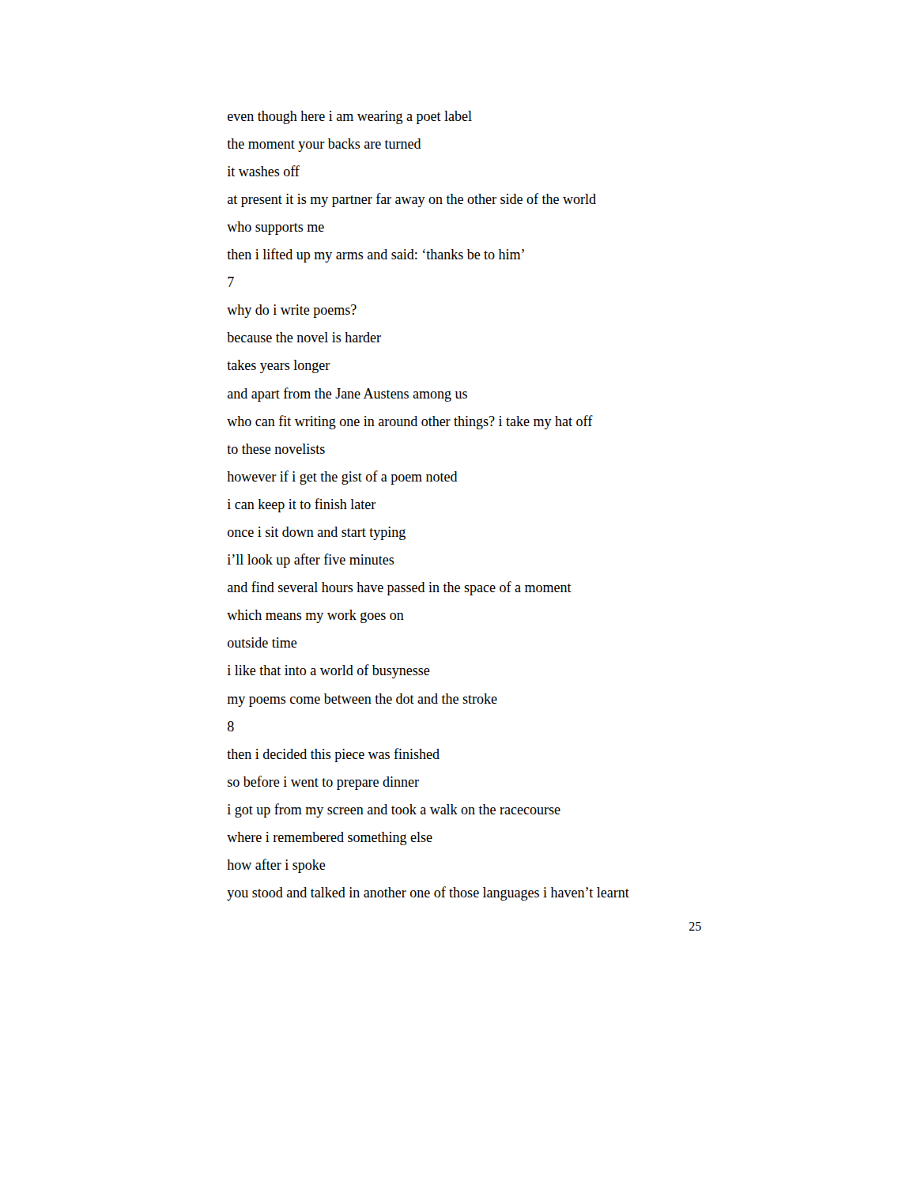even though here i am wearing a poet label
the moment your backs are turned
it washes off
at present it is my partner far away on the other side of the world
who supports me
then i lifted up my arms and said: ‘thanks be to him’
7
why do i write poems?
because the novel is harder
takes years longer
and apart from the Jane Austens among us
who can fit writing one in around other things? i take my hat off
to these novelists
however if i get the gist of a poem noted
i can keep it to finish later
once i sit down and start typing
i’ll look up after five minutes
and find several hours have passed in the space of a moment
which means my work goes on
outside time
i like that into a world of busynesse
my poems come between the dot and the stroke
8
then i decided this piece was finished
so before i went to prepare dinner
i got up from my screen and took a walk on the racecourse
where i remembered something else
how after i spoke
you stood and talked in another one of those languages i haven’t learnt
25